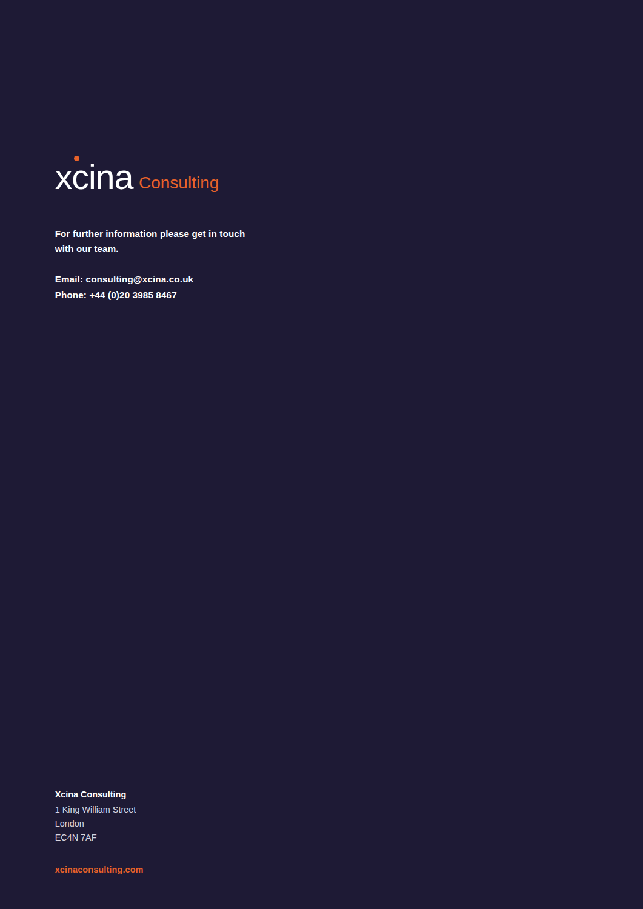xc ina Consulting
For further information please get in touch
with our team.
Email: consulting@xcina.co.uk
Phone: +44 (0)20 3985 8467
Xcina Consulting
1 King William Street
London
EC4N 7AF xcinaconsulting.com